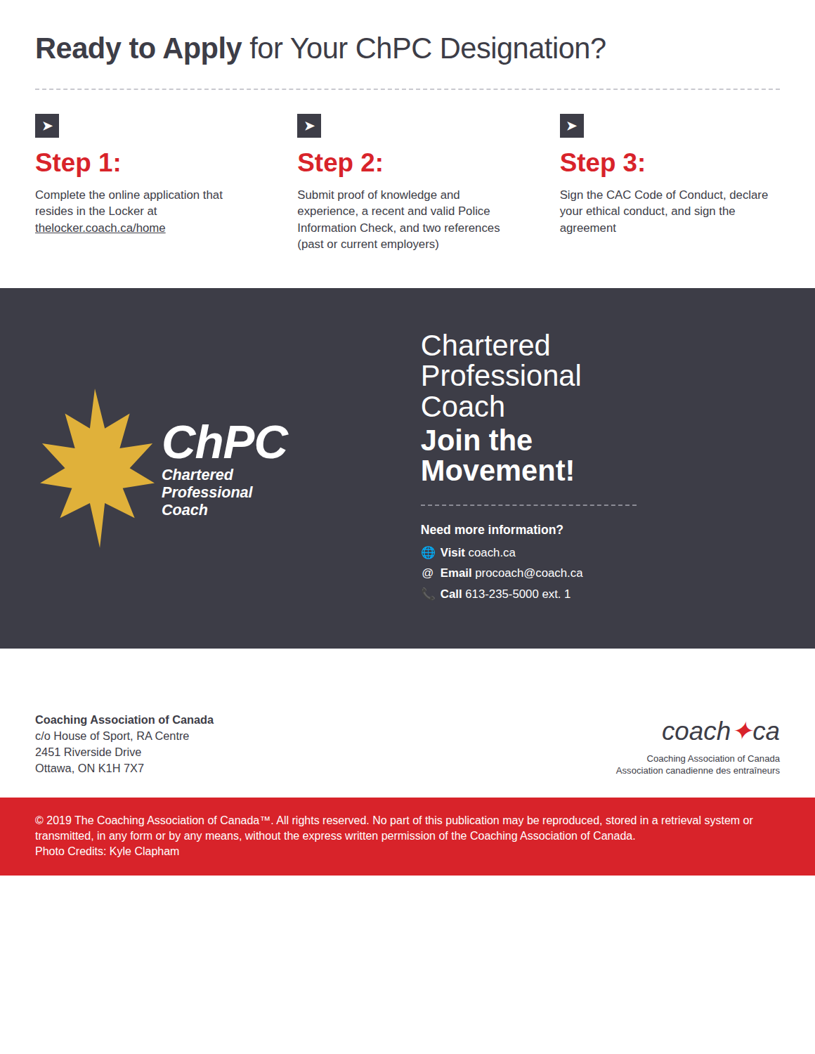Ready to Apply for Your ChPC Designation?
➤
Step 1:
Complete the online application that resides in the Locker at thelocker.coach.ca/home
➤
Step 2:
Submit proof of knowledge and experience, a recent and valid Police Information Check, and two references (past or current employers)
➤
Step 3:
Sign the CAC Code of Conduct, declare your ethical conduct, and sign the agreement
ChPC
Chartered
Professional
Coach
Chartered
Professional
Coach
Join the
Movement!
Need more information?
🌐Visit coach.ca
@Email procoach@coach.ca
📞Call 613-235-5000 ext. 1
Coaching Association of Canada
c/o House of Sport, RA Centre
2451 Riverside Drive
Ottawa, ON K1H 7X7
coach✦ca
Coaching Association of Canada
Association canadienne des entraîneurs
© 2019 The Coaching Association of Canada™. All rights reserved. No part of this publication may be reproduced, stored in a retrieval system or transmitted, in any form or by any means, without the express written permission of the Coaching Association of Canada.
Photo Credits: Kyle Clapham